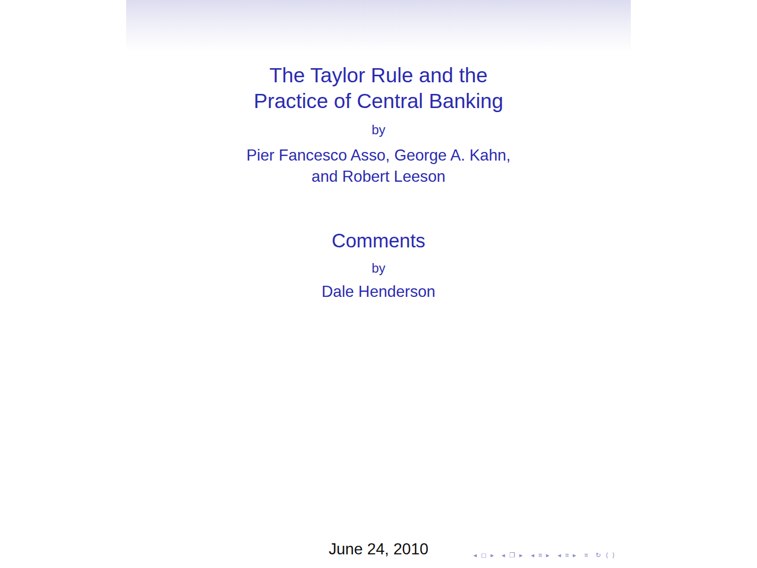The Taylor Rule and the
Practice of Central Banking
by
Pier Fancesco Asso, George A. Kahn, and Robert Leeson
Comments
by
Dale Henderson
June 24, 2010
◂ ◻ ▸ ◂ ❐ ▸ ◂ ≡ ▸ ◂ ≡ ▸ ≡ ↻ ⟨ ⟩